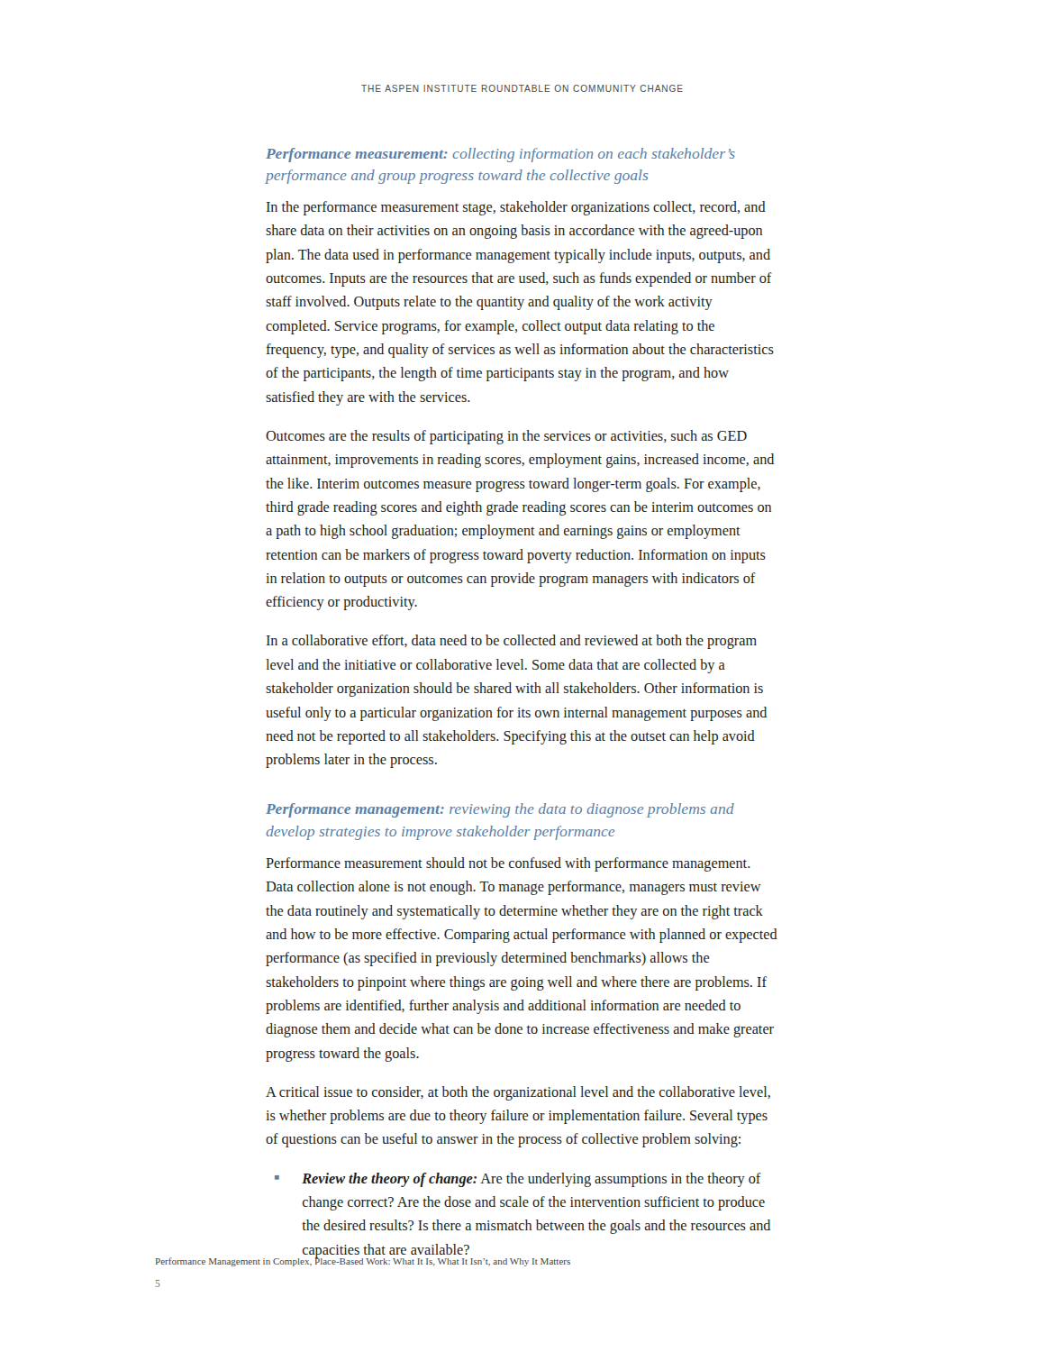The Aspen Institute Roundtable on Community Change
Performance measurement: collecting information on each stakeholder’s performance and group progress toward the collective goals
In the performance measurement stage, stakeholder organizations collect, record, and share data on their activities on an ongoing basis in accordance with the agreed-upon plan. The data used in performance management typically include inputs, outputs, and outcomes. Inputs are the resources that are used, such as funds expended or number of staff involved. Outputs relate to the quantity and quality of the work activity completed. Service programs, for example, collect output data relating to the frequency, type, and quality of services as well as information about the characteristics of the participants, the length of time participants stay in the program, and how satisfied they are with the services.
Outcomes are the results of participating in the services or activities, such as GED attainment, improvements in reading scores, employment gains, increased income, and the like. Interim outcomes measure progress toward longer-term goals. For example, third grade reading scores and eighth grade reading scores can be interim outcomes on a path to high school graduation; employment and earnings gains or employment retention can be markers of progress toward poverty reduction. Information on inputs in relation to outputs or outcomes can provide program managers with indicators of efficiency or productivity.
In a collaborative effort, data need to be collected and reviewed at both the program level and the initiative or collaborative level. Some data that are collected by a stakeholder organization should be shared with all stakeholders. Other information is useful only to a particular organization for its own internal management purposes and need not be reported to all stakeholders. Specifying this at the outset can help avoid problems later in the process.
Performance management: reviewing the data to diagnose problems and develop strategies to improve stakeholder performance
Performance measurement should not be confused with performance management. Data collection alone is not enough. To manage performance, managers must review the data routinely and systematically to determine whether they are on the right track and how to be more effective. Comparing actual performance with planned or expected performance (as specified in previously determined benchmarks) allows the stakeholders to pinpoint where things are going well and where there are problems. If problems are identified, further analysis and additional information are needed to diagnose them and decide what can be done to increase effectiveness and make greater progress toward the goals.
A critical issue to consider, at both the organizational level and the collaborative level, is whether problems are due to theory failure or implementation failure. Several types of questions can be useful to answer in the process of collective problem solving:
Review the theory of change: Are the underlying assumptions in the theory of change correct? Are the dose and scale of the intervention sufficient to produce the desired results? Is there a mismatch between the goals and the resources and capacities that are available?
Performance Management in Complex, Place-Based Work: What It Is, What It Isn’t, and Why It Matters
5